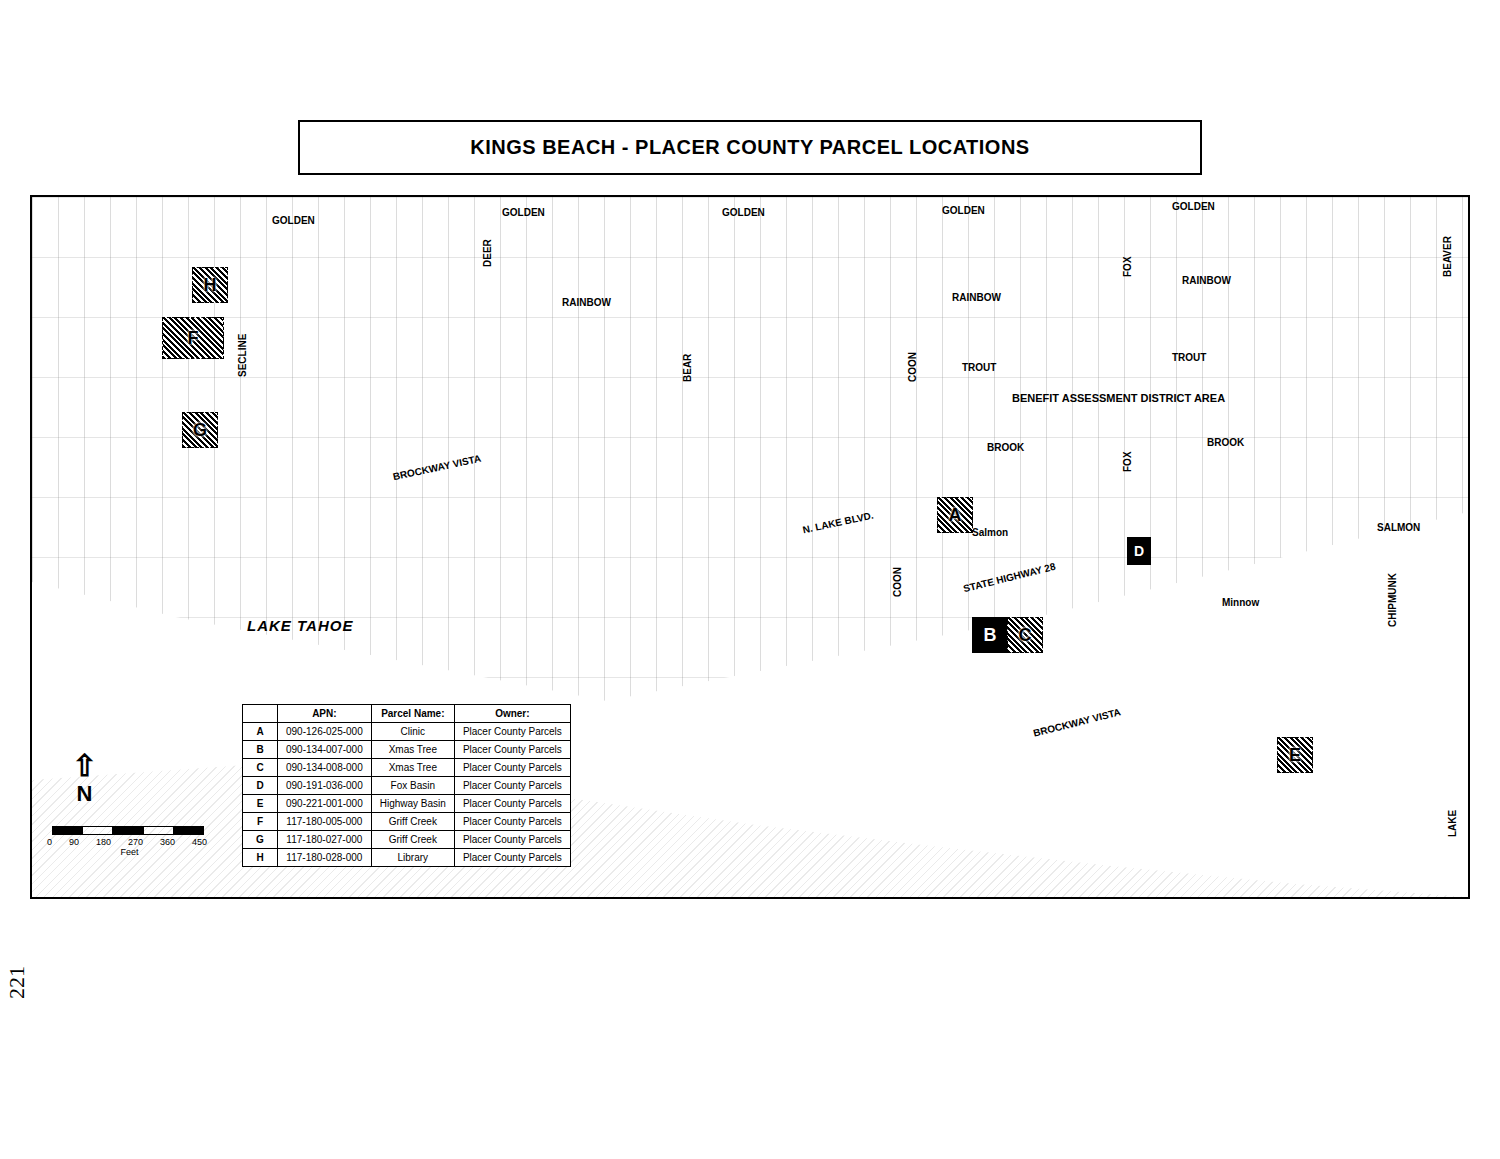KINGS BEACH - PLACER COUNTY PARCEL LOCATIONS
GOLDEN
GOLDEN
GOLDEN
GOLDEN
GOLDEN
RAINBOW
RAINBOW
RAINBOW
TROUT
TROUT
BROOK
BROOK
Salmon
SALMON
Minnow
SECLINE
DEER
BEAR
COON
FOX
FOX
BEAVER
CHIPMUNK
LAKE
COON
BROCKWAY VISTA
N. LAKE BLVD.
STATE HIGHWAY 28
BROCKWAY VISTA
LAKE TAHOE
BENEFIT ASSESSMENT DISTRICT AREA
H
F
G
A
D
B
C
E
| | APN: | Parcel Name: | Owner: |
| --- | --- | --- | --- |
| A | 090-126-025-000 | Clinic | Placer County Parcels |
| B | 090-134-007-000 | Xmas Tree | Placer County Parcels |
| C | 090-134-008-000 | Xmas Tree | Placer County Parcels |
| D | 090-191-036-000 | Fox Basin | Placer County Parcels |
| E | 090-221-001-000 | Highway Basin | Placer County Parcels |
| F | 117-180-005-000 | Griff Creek | Placer County Parcels |
| G | 117-180-027-000 | Griff Creek | Placer County Parcels |
| H | 117-180-028-000 | Library | Placer County Parcels |
⇧
N
090180270360450
Feet
221